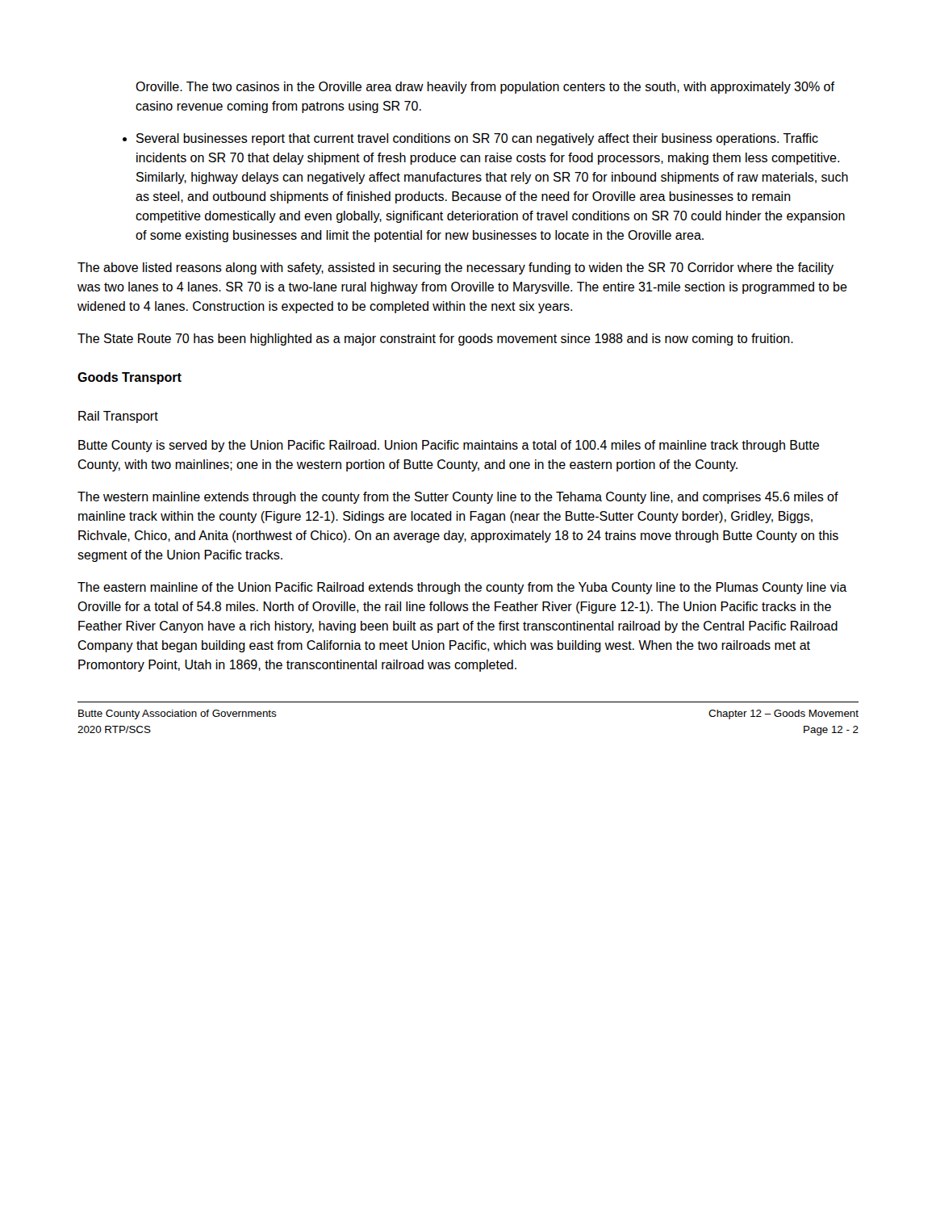Oroville. The two casinos in the Oroville area draw heavily from population centers to the south, with approximately 30% of casino revenue coming from patrons using SR 70.
Several businesses report that current travel conditions on SR 70 can negatively affect their business operations. Traffic incidents on SR 70 that delay shipment of fresh produce can raise costs for food processors, making them less competitive. Similarly, highway delays can negatively affect manufactures that rely on SR 70 for inbound shipments of raw materials, such as steel, and outbound shipments of finished products. Because of the need for Oroville area businesses to remain competitive domestically and even globally, significant deterioration of travel conditions on SR 70 could hinder the expansion of some existing businesses and limit the potential for new businesses to locate in the Oroville area.
The above listed reasons along with safety, assisted in securing the necessary funding to widen the SR 70 Corridor where the facility was two lanes to 4 lanes. SR 70 is a two-lane rural highway from Oroville to Marysville. The entire 31-mile section is programmed to be widened to 4 lanes. Construction is expected to be completed within the next six years.
The State Route 70 has been highlighted as a major constraint for goods movement since 1988 and is now coming to fruition.
Goods Transport
Rail Transport
Butte County is served by the Union Pacific Railroad. Union Pacific maintains a total of 100.4 miles of mainline track through Butte County, with two mainlines; one in the western portion of Butte County, and one in the eastern portion of the County.
The western mainline extends through the county from the Sutter County line to the Tehama County line, and comprises 45.6 miles of mainline track within the county (Figure 12-1). Sidings are located in Fagan (near the Butte-Sutter County border), Gridley, Biggs, Richvale, Chico, and Anita (northwest of Chico). On an average day, approximately 18 to 24 trains move through Butte County on this segment of the Union Pacific tracks.
The eastern mainline of the Union Pacific Railroad extends through the county from the Yuba County line to the Plumas County line via Oroville for a total of 54.8 miles. North of Oroville, the rail line follows the Feather River (Figure 12-1). The Union Pacific tracks in the Feather River Canyon have a rich history, having been built as part of the first transcontinental railroad by the Central Pacific Railroad Company that began building east from California to meet Union Pacific, which was building west. When the two railroads met at Promontory Point, Utah in 1869, the transcontinental railroad was completed.
Butte County Association of Governments 2020 RTP/SCS
Chapter 12 – Goods Movement Page 12 - 2